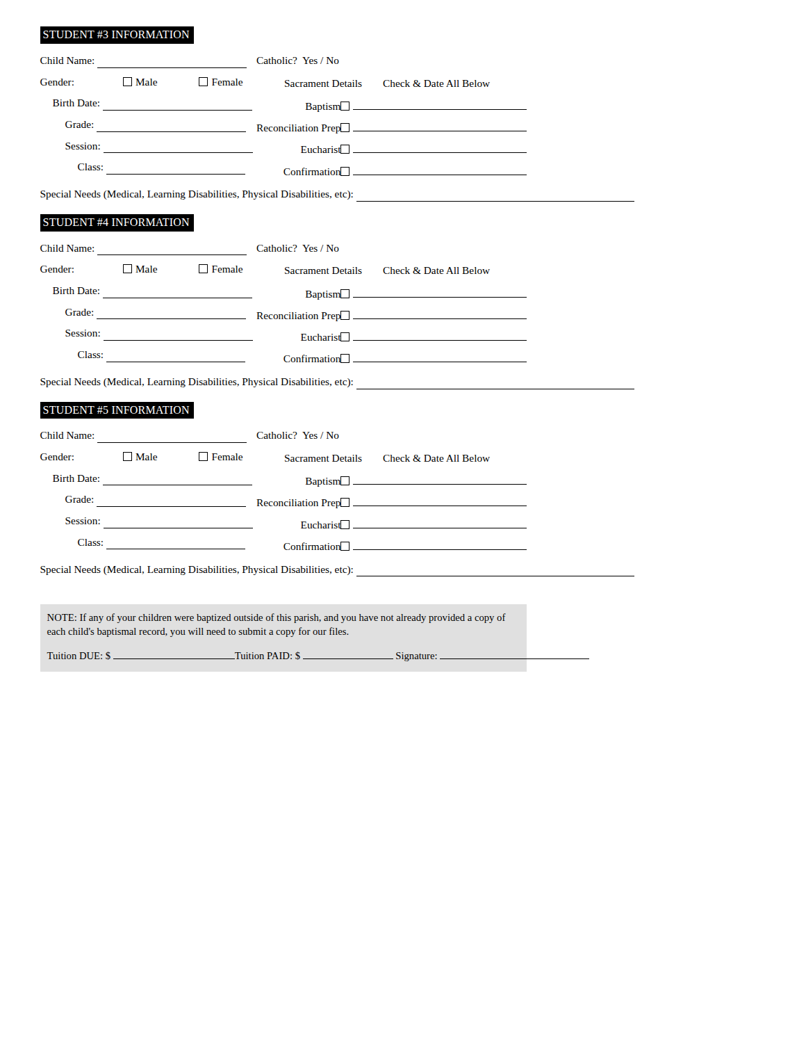STUDENT #3 INFORMATION
| Child Name: Gender: Male Female Birth Date: Grade: Session: Class: | Catholic? Yes / No Sacrament Details Check & Date All Below / Baptism / / / / Reconciliation Prep / / / / Eucharist / / / / Confirmation / / / |
Special Needs (Medical, Learning Disabilities, Physical Disabilities, etc):
STUDENT #4 INFORMATION
| Child Name: Gender: Male Female Birth Date: Grade: Session: Class: | Catholic? Yes / No Sacrament Details Check & Date All Below / Baptism / / / / Reconciliation Prep / / / / Eucharist / / / / Confirmation / / / |
Special Needs (Medical, Learning Disabilities, Physical Disabilities, etc):
STUDENT #5 INFORMATION
| Child Name: Gender: Male Female Birth Date: Grade: Session: Class: | Catholic? Yes / No Sacrament Details Check & Date All Below / Baptism / / / / Reconciliation Prep / / / / Eucharist / / / / Confirmation / / / |
Special Needs (Medical, Learning Disabilities, Physical Disabilities, etc):
NOTE: If any of your children were baptized outside of this parish, and you have not already provided a copy of each child's baptismal record, you will need to submit a copy for our files.
Tuition DUE: $ Tuition PAID: $ Signature: